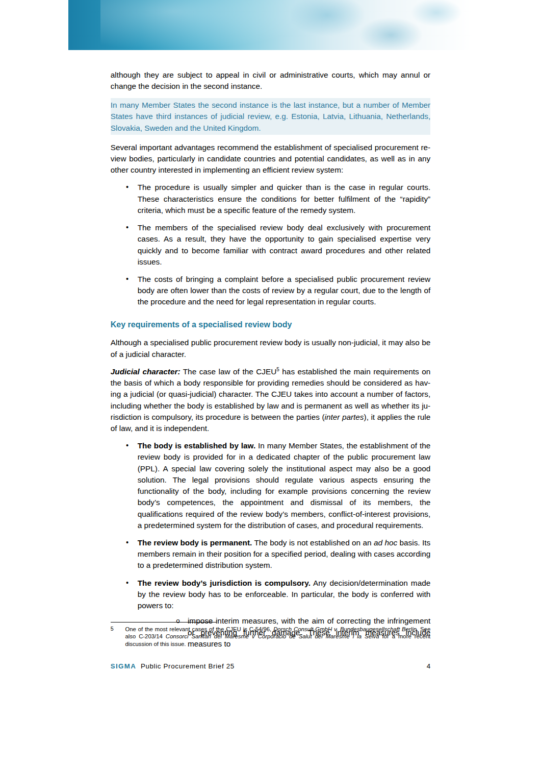although they are subject to appeal in civil or administrative courts, which may annul or change the decision in the second instance.
In many Member States the second instance is the last instance, but a number of Member States have third instances of judicial review, e.g. Estonia, Latvia, Lithuania, Netherlands, Slovakia, Sweden and the United Kingdom.
Several important advantages recommend the establishment of specialised procurement review bodies, particularly in candidate countries and potential candidates, as well as in any other country interested in implementing an efficient review system:
The procedure is usually simpler and quicker than is the case in regular courts. These characteristics ensure the conditions for better fulfilment of the “rapidity” criteria, which must be a specific feature of the remedy system.
The members of the specialised review body deal exclusively with procurement cases. As a result, they have the opportunity to gain specialised expertise very quickly and to become familiar with contract award procedures and other related issues.
The costs of bringing a complaint before a specialised public procurement review body are often lower than the costs of review by a regular court, due to the length of the procedure and the need for legal representation in regular courts.
Key requirements of a specialised review body
Although a specialised public procurement review body is usually non-judicial, it may also be of a judicial character.
Judicial character: The case law of the CJEU5 has established the main requirements on the basis of which a body responsible for providing remedies should be considered as having a judicial (or quasi-judicial) character. The CJEU takes into account a number of factors, including whether the body is established by law and is permanent as well as whether its jurisdiction is compulsory, its procedure is between the parties (inter partes), it applies the rule of law, and it is independent.
The body is established by law. In many Member States, the establishment of the review body is provided for in a dedicated chapter of the public procurement law (PPL). A special law covering solely the institutional aspect may also be a good solution. The legal provisions should regulate various aspects ensuring the functionality of the body, including for example provisions concerning the review body’s competences, the appointment and dismissal of its members, the qualifications required of the review body’s members, conflict-of-interest provisions, a predetermined system for the distribution of cases, and procedural requirements.
The review body is permanent. The body is not established on an ad hoc basis. Its members remain in their position for a specified period, dealing with cases according to a predetermined distribution system.
The review body’s jurisdiction is compulsory. Any decision/determination made by the review body has to be enforceable. In particular, the body is conferred with powers to:
impose interim measures, with the aim of correcting the infringement or preventing further damage. These interim measures include measures to
5
One of the most relevant cases of the CJEU is C-54/96, Dorsch Consult GmbH v. Bundesbaugesellschaft Berlin. See also C-203/14 Consorci Sanitari del Maresme v Corporacio de Salut del Maresme i la Selva for a more recent discussion of this issue.
SIGMA Public Procurement Brief 25
4